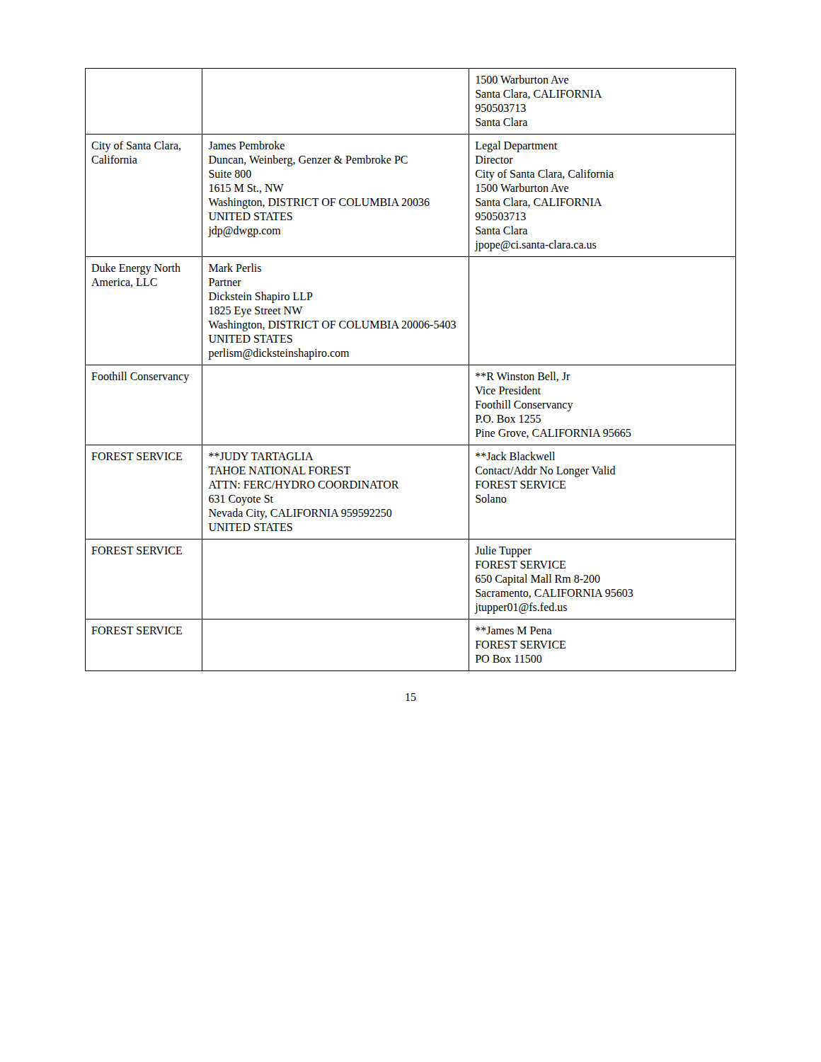| | | 1500 Warburton Ave Santa Clara, CALIFORNIA 950503713 Santa Clara |
| City of Santa Clara, California | James Pembroke Duncan, Weinberg, Genzer & Pembroke PC Suite 800 1615 M St., NW Washington, DISTRICT OF COLUMBIA 20036 UNITED STATES jdp@dwgp.com | Legal Department Director City of Santa Clara, California 1500 Warburton Ave Santa Clara, CALIFORNIA 950503713 Santa Clara jpope@ci.santa-clara.ca.us |
| Duke Energy North America, LLC | Mark Perlis Partner Dickstein Shapiro LLP 1825 Eye Street NW Washington, DISTRICT OF COLUMBIA 20006-5403 UNITED STATES perlism@dicksteinshapiro.com | |
| Foothill Conservancy | | **R Winston Bell, Jr Vice President Foothill Conservancy P.O. Box 1255 Pine Grove, CALIFORNIA 95665 |
| FOREST SERVICE | **JUDY TARTAGLIA TAHOE NATIONAL FOREST ATTN: FERC/HYDRO COORDINATOR 631 Coyote St Nevada City, CALIFORNIA 959592250 UNITED STATES | **Jack Blackwell Contact/Addr No Longer Valid FOREST SERVICE Solano |
| FOREST SERVICE | | Julie Tupper FOREST SERVICE 650 Capital Mall Rm 8-200 Sacramento, CALIFORNIA 95603 jtupper01@fs.fed.us |
| FOREST SERVICE | | **James M Pena FOREST SERVICE PO Box 11500 |
15